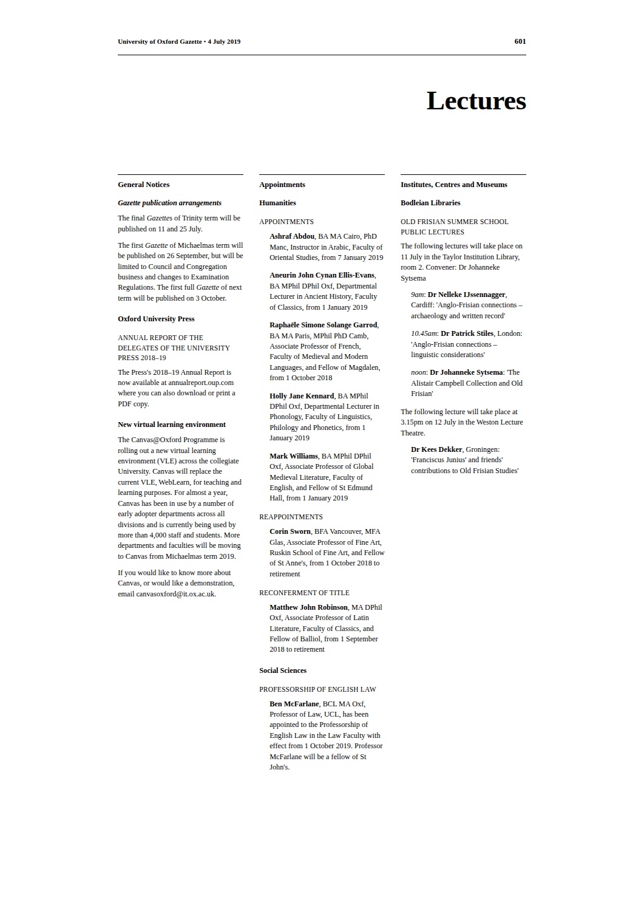University of Oxford Gazette • 4 July 2019
601
Lectures
General Notices
Gazette publication arrangements
The final Gazettes of Trinity term will be published on 11 and 25 July.
The first Gazette of Michaelmas term will be published on 26 September, but will be limited to Council and Congregation business and changes to Examination Regulations. The first full Gazette of next term will be published on 3 October.
Oxford University Press
Annual Report of the Delegates of the University Press 2018–19
The Press's 2018–19 Annual Report is now available at annualreport.oup.com where you can also download or print a PDF copy.
New virtual learning environment
The Canvas@Oxford Programme is rolling out a new virtual learning environment (VLE) across the collegiate University. Canvas will replace the current VLE, WebLearn, for teaching and learning purposes. For almost a year, Canvas has been in use by a number of early adopter departments across all divisions and is currently being used by more than 4,000 staff and students. More departments and faculties will be moving to Canvas from Michaelmas term 2019.
If you would like to know more about Canvas, or would like a demonstration, email canvasoxford@it.ox.ac.uk.
Appointments
Humanities
Appointments
Ashraf Abdou, BA MA Cairo, PhD Manc, Instructor in Arabic, Faculty of Oriental Studies, from 7 January 2019
Aneurin John Cynan Ellis-Evans, BA MPhil DPhil Oxf, Departmental Lecturer in Ancient History, Faculty of Classics, from 1 January 2019
Raphaële Simone Solange Garrod, BA MA Paris, MPhil PhD Camb, Associate Professor of French, Faculty of Medieval and Modern Languages, and Fellow of Magdalen, from 1 October 2018
Holly Jane Kennard, BA MPhil DPhil Oxf, Departmental Lecturer in Phonology, Faculty of Linguistics, Philology and Phonetics, from 1 January 2019
Mark Williams, BA MPhil DPhil Oxf, Associate Professor of Global Medieval Literature, Faculty of English, and Fellow of St Edmund Hall, from 1 January 2019
Reappointments
Corin Sworn, BFA Vancouver, MFA Glas, Associate Professor of Fine Art, Ruskin School of Fine Art, and Fellow of St Anne's, from 1 October 2018 to retirement
Reconferment of Title
Matthew John Robinson, MA DPhil Oxf, Associate Professor of Latin Literature, Faculty of Classics, and Fellow of Balliol, from 1 September 2018 to retirement
Social Sciences
Professorship of English Law
Ben McFarlane, BCL MA Oxf, Professor of Law, UCL, has been appointed to the Professorship of English Law in the Law Faculty with effect from 1 October 2019. Professor McFarlane will be a fellow of St John's.
Institutes, Centres and Museums
Bodleian Libraries
Old Frisian Summer School public lectures
The following lectures will take place on 11 July in the Taylor Institution Library, room 2. Convener: Dr Johanneke Sytsema
9am: Dr Nelleke IJssennagger, Cardiff: 'Anglo-Frisian connections – archaeology and written record'
10.45am: Dr Patrick Stiles, London: 'Anglo-Frisian connections – linguistic considerations'
noon: Dr Johanneke Sytsema: 'The Alistair Campbell Collection and Old Frisian'
The following lecture will take place at 3.15pm on 12 July in the Weston Lecture Theatre.
Dr Kees Dekker, Groningen: 'Franciscus Junius' and friends' contributions to Old Frisian Studies'